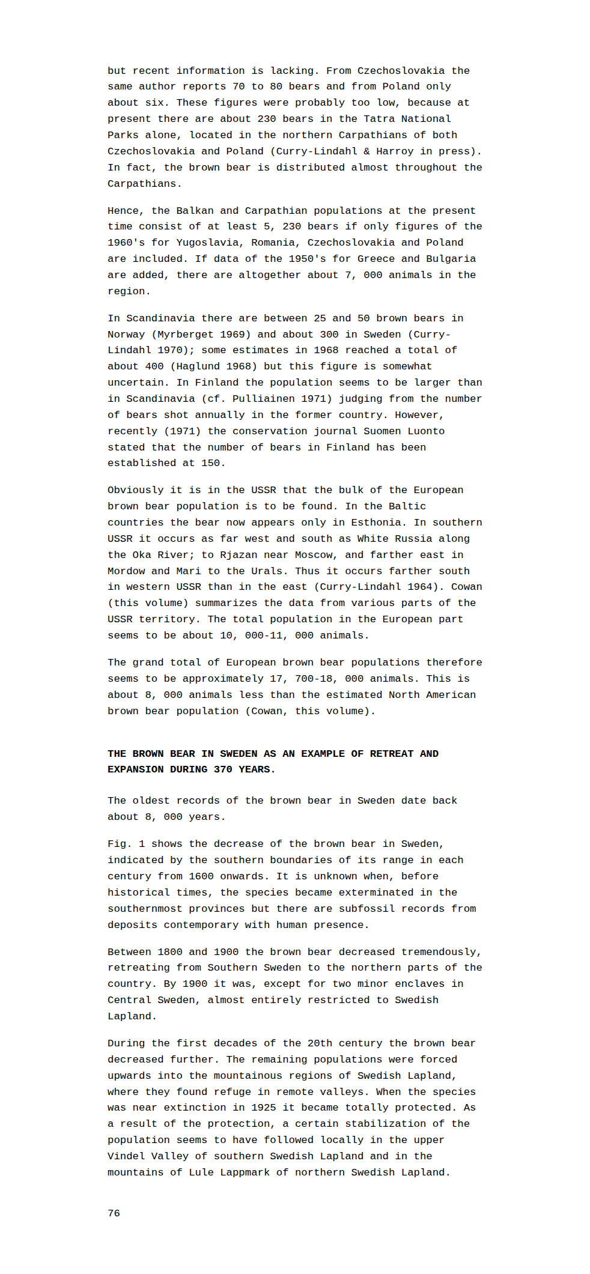but recent information is lacking. From Czechoslovakia the same author reports 70 to 80 bears and from Poland only about six. These figures were probably too low, because at present there are about 230 bears in the Tatra National Parks alone, located in the northern Carpathians of both Czechoslovakia and Poland (Curry-Lindahl & Harroy in press). In fact, the brown bear is distributed almost throughout the Carpathians.
Hence, the Balkan and Carpathian populations at the present time consist of at least 5, 230 bears if only figures of the 1960's for Yugoslavia, Romania, Czechoslovakia and Poland are included. If data of the 1950's for Greece and Bulgaria are added, there are altogether about 7, 000 animals in the region.
In Scandinavia there are between 25 and 50 brown bears in Norway (Myrberget 1969) and about 300 in Sweden (Curry-Lindahl 1970); some estimates in 1968 reached a total of about 400 (Haglund 1968) but this figure is somewhat uncertain. In Finland the population seems to be larger than in Scandinavia (cf. Pulliainen 1971) judging from the number of bears shot annually in the former country. However, recently (1971) the conservation journal Suomen Luonto stated that the number of bears in Finland has been established at 150.
Obviously it is in the USSR that the bulk of the European brown bear population is to be found. In the Baltic countries the bear now appears only in Esthonia. In southern USSR it occurs as far west and south as White Russia along the Oka River; to Rjazan near Moscow, and farther east in Mordow and Mari to the Urals. Thus it occurs farther south in western USSR than in the east (Curry-Lindahl 1964). Cowan (this volume) summarizes the data from various parts of the USSR territory. The total population in the European part seems to be about 10, 000-11, 000 animals.
The grand total of European brown bear populations therefore seems to be approximately 17, 700-18, 000 animals. This is about 8, 000 animals less than the estimated North American brown bear population (Cowan, this volume).
The brown bear in Sweden as an example of retreat and expansion during 370 years.
The oldest records of the brown bear in Sweden date back about 8, 000 years.
Fig. 1 shows the decrease of the brown bear in Sweden, indicated by the southern boundaries of its range in each century from 1600 onwards. It is unknown when, before historical times, the species became exterminated in the southernmost provinces but there are subfossil records from deposits contemporary with human presence.
Between 1800 and 1900 the brown bear decreased tremendously, retreating from Southern Sweden to the northern parts of the country. By 1900 it was, except for two minor enclaves in Central Sweden, almost entirely restricted to Swedish Lapland.
During the first decades of the 20th century the brown bear decreased further. The remaining populations were forced upwards into the mountainous regions of Swedish Lapland, where they found refuge in remote valleys. When the species was near extinction in 1925 it became totally protected. As a result of the protection, a certain stabilization of the population seems to have followed locally in the upper Vindel Valley of southern Swedish Lapland and in the mountains of Lule Lappmark of northern Swedish Lapland.
76